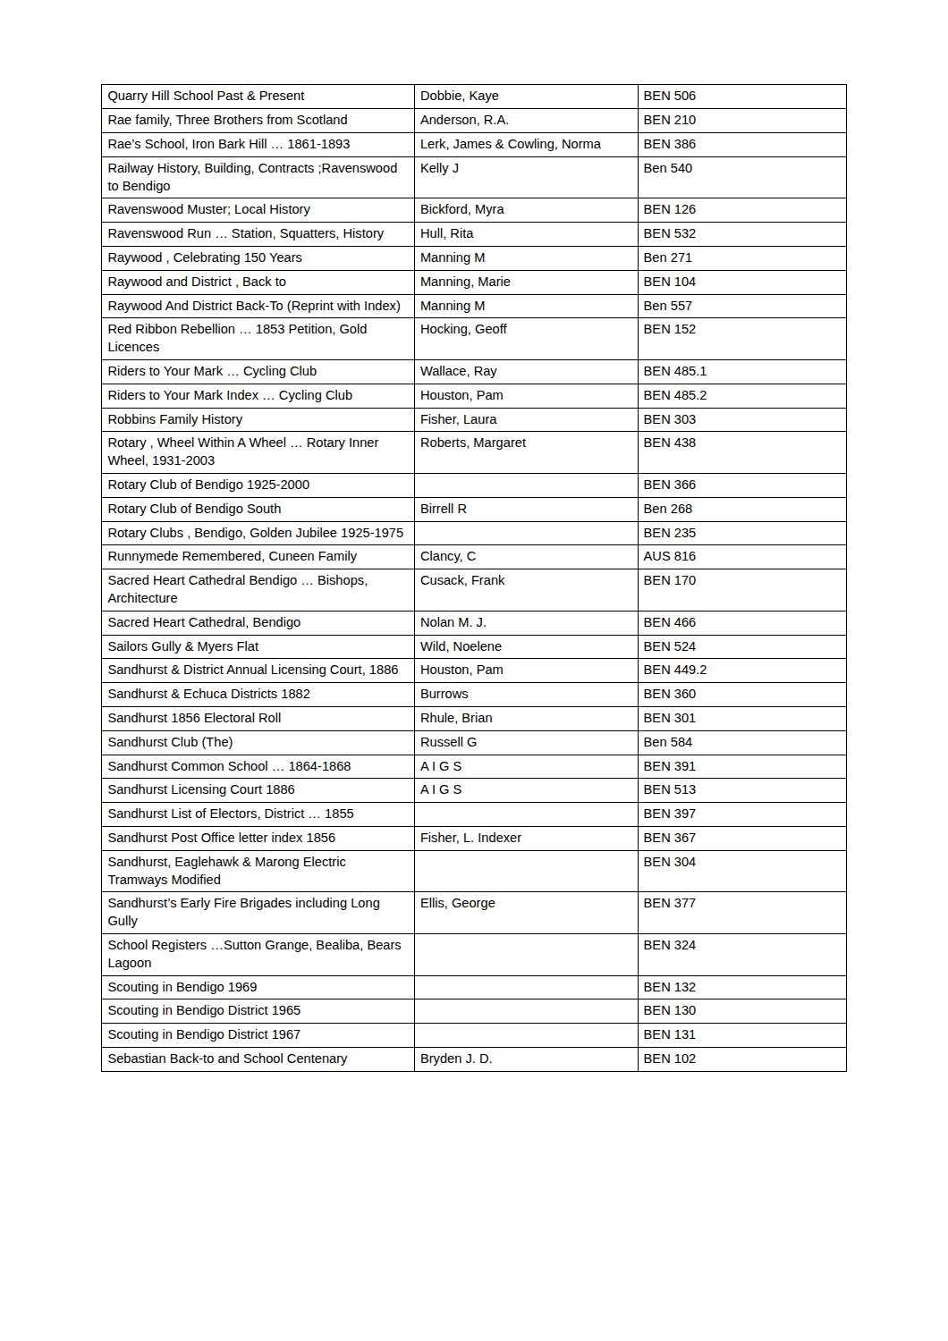| Quarry Hill School Past & Present | Dobbie, Kaye | BEN 506 |
| Rae family, Three Brothers from Scotland | Anderson, R.A. | BEN 210 |
| Rae’s School, Iron Bark Hill … 1861-1893 | Lerk, James & Cowling, Norma | BEN 386 |
| Railway History, Building, Contracts ;Ravenswood to Bendigo | Kelly J | Ben 540 |
| Ravenswood Muster; Local History | Bickford, Myra | BEN 126 |
| Ravenswood Run … Station, Squatters, History | Hull, Rita | BEN 532 |
| Raywood , Celebrating 150 Years | Manning M | Ben 271 |
| Raywood and District , Back to | Manning, Marie | BEN 104 |
| Raywood And District Back-To (Reprint with Index) | Manning M | Ben 557 |
| Red Ribbon Rebellion … 1853 Petition, Gold Licences | Hocking, Geoff | BEN 152 |
| Riders to Your Mark … Cycling Club | Wallace, Ray | BEN 485.1 |
| Riders to Your Mark Index … Cycling Club | Houston, Pam | BEN 485.2 |
| Robbins Family History | Fisher, Laura | BEN 303 |
| Rotary , Wheel Within A Wheel … Rotary Inner Wheel, 1931-2003 | Roberts, Margaret | BEN 438 |
| Rotary Club of Bendigo 1925-2000 | | BEN 366 |
| Rotary Club of Bendigo South | Birrell R | Ben 268 |
| Rotary Clubs , Bendigo, Golden Jubilee 1925-1975 | | BEN 235 |
| Runnymede Remembered, Cuneen Family | Clancy, C | AUS 816 |
| Sacred Heart Cathedral Bendigo … Bishops, Architecture | Cusack, Frank | BEN 170 |
| Sacred Heart Cathedral, Bendigo | Nolan M. J. | BEN 466 |
| Sailors Gully & Myers Flat | Wild, Noelene | BEN 524 |
| Sandhurst & District Annual Licensing Court, 1886 | Houston, Pam | BEN 449.2 |
| Sandhurst & Echuca Districts 1882 | Burrows | BEN 360 |
| Sandhurst 1856 Electoral Roll | Rhule, Brian | BEN 301 |
| Sandhurst Club (The) | Russell G | Ben 584 |
| Sandhurst Common School … 1864-1868 | A I G S | BEN 391 |
| Sandhurst Licensing Court 1886 | A I G S | BEN 513 |
| Sandhurst List of Electors, District … 1855 | | BEN 397 |
| Sandhurst Post Office letter index 1856 | Fisher, L. Indexer | BEN 367 |
| Sandhurst, Eaglehawk & Marong Electric Tramways Modified | | BEN 304 |
| Sandhurst’s Early Fire Brigades including Long Gully | Ellis, George | BEN 377 |
| School Registers …Sutton Grange, Bealiba, Bears Lagoon | | BEN 324 |
| Scouting in Bendigo 1969 | | BEN 132 |
| Scouting in Bendigo District 1965 | | BEN 130 |
| Scouting in Bendigo District 1967 | | BEN 131 |
| Sebastian Back-to and School Centenary | Bryden J. D. | BEN 102 |